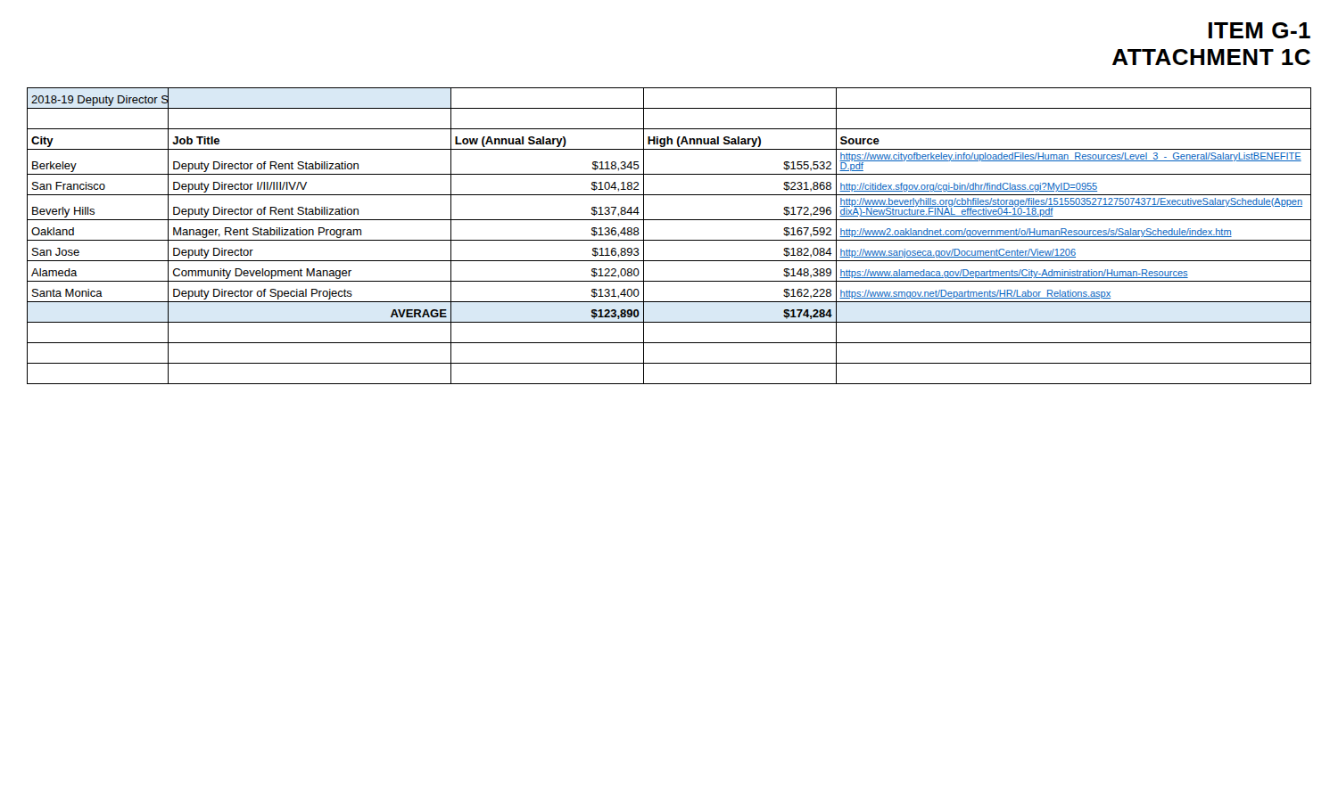ITEM G-1
ATTACHMENT 1C
| 2018-19 Deputy Director Salary Survey | | | | |
| City | Job Title | Low (Annual Salary) | High (Annual Salary) | Source |
| Berkeley | Deputy Director of Rent Stabilization | $118,345 | $155,532 | https://www.cityofberkeley.info/uploadedFiles/Human_Resources/Level_3_-_General/SalaryListBENEFITED.pdf |
| San Francisco | Deputy Director I/II/III/IV/V | $104,182 | $231,868 | http://citidex.sfgov.org/cgi-bin/dhr/findClass.cgi?MyID=0955 |
| Beverly Hills | Deputy Director of Rent Stabilization | $137,844 | $172,296 | http://www.beverlyhills.org/cbhfiles/storage/files/15155035271275074371/ExecutiveSalarySchedule(AppendixA)-NewStructure.FINAL_effective04-10-18.pdf |
| Oakland | Manager, Rent Stabilization Program | $136,488 | $167,592 | http://www2.oaklandnet.com/government/o/HumanResources/s/SalarySchedule/index.htm |
| San Jose | Deputy Director | $116,893 | $182,084 | http://www.sanjoseca.gov/DocumentCenter/View/1206 |
| Alameda | Community Development Manager | $122,080 | $148,389 | https://www.alamedaca.gov/Departments/City-Administration/Human-Resources |
| Santa Monica | Deputy Director of Special Projects | $131,400 | $162,228 | https://www.smgov.net/Departments/HR/Labor_Relations.aspx |
| | AVERAGE | $123,890 | $174,284 | |